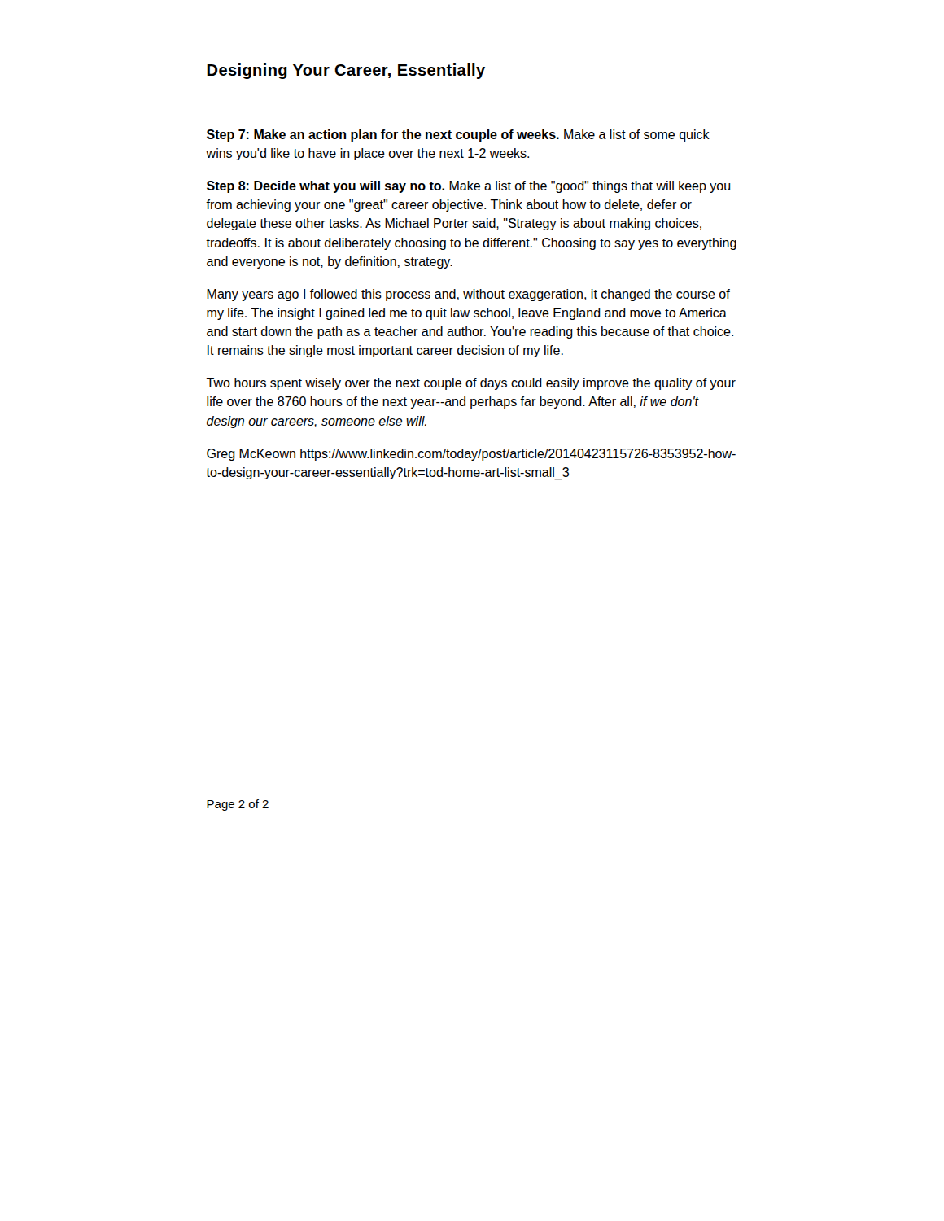Designing Your Career, Essentially
Step 7: Make an action plan for the next couple of weeks. Make a list of some quick wins you'd like to have in place over the next 1-2 weeks.
Step 8: Decide what you will say no to. Make a list of the "good" things that will keep you from achieving your one "great" career objective. Think about how to delete, defer or delegate these other tasks. As Michael Porter said, "Strategy is about making choices, tradeoffs. It is about deliberately choosing to be different." Choosing to say yes to everything and everyone is not, by definition, strategy.
Many years ago I followed this process and, without exaggeration, it changed the course of my life. The insight I gained led me to quit law school, leave England and move to America and start down the path as a teacher and author. You're reading this because of that choice. It remains the single most important career decision of my life.
Two hours spent wisely over the next couple of days could easily improve the quality of your life over the 8760 hours of the next year--and perhaps far beyond. After all, if we don't design our careers, someone else will.
Greg McKeown https://www.linkedin.com/today/post/article/20140423115726-8353952-how-to-design-your-career-essentially?trk=tod-home-art-list-small_3
Page 2 of 2